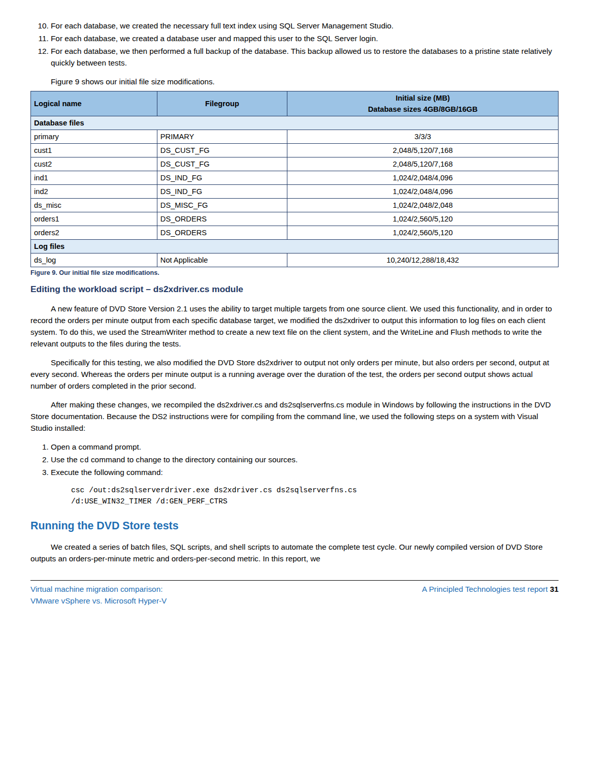For each database, we created the necessary full text index using SQL Server Management Studio.
For each database, we created a database user and mapped this user to the SQL Server login.
For each database, we then performed a full backup of the database. This backup allowed us to restore the databases to a pristine state relatively quickly between tests.
Figure 9 shows our initial file size modifications.
| Logical name | Filegroup | Initial size (MB) Database sizes 4GB/8GB/16GB |
| --- | --- | --- |
| Database files |
| primary | PRIMARY | 3/3/3 |
| cust1 | DS_CUST_FG | 2,048/5,120/7,168 |
| cust2 | DS_CUST_FG | 2,048/5,120/7,168 |
| ind1 | DS_IND_FG | 1,024/2,048/4,096 |
| ind2 | DS_IND_FG | 1,024/2,048/4,096 |
| ds_misc | DS_MISC_FG | 1,024/2,048/2,048 |
| orders1 | DS_ORDERS | 1,024/2,560/5,120 |
| orders2 | DS_ORDERS | 1,024/2,560/5,120 |
| Log files |
| ds_log | Not Applicable | 10,240/12,288/18,432 |
Figure 9. Our initial file size modifications.
Editing the workload script – ds2xdriver.cs module
A new feature of DVD Store Version 2.1 uses the ability to target multiple targets from one source client. We used this functionality, and in order to record the orders per minute output from each specific database target, we modified the ds2xdriver to output this information to log files on each client system. To do this, we used the StreamWriter method to create a new text file on the client system, and the WriteLine and Flush methods to write the relevant outputs to the files during the tests.
Specifically for this testing, we also modified the DVD Store ds2xdriver to output not only orders per minute, but also orders per second, output at every second. Whereas the orders per minute output is a running average over the duration of the test, the orders per second output shows actual number of orders completed in the prior second.
After making these changes, we recompiled the ds2xdriver.cs and ds2sqlserverfns.cs module in Windows by following the instructions in the DVD Store documentation. Because the DS2 instructions were for compiling from the command line, we used the following steps on a system with Visual Studio installed:
Open a command prompt.
Use the cd command to change to the directory containing our sources.
Execute the following command:
csc /out:ds2sqlserverdriver.exe ds2xdriver.cs ds2sqlserverfns.cs
/d:USE_WIN32_TIMER /d:GEN_PERF_CTRS
Running the DVD Store tests
We created a series of batch files, SQL scripts, and shell scripts to automate the complete test cycle. Our newly compiled version of DVD Store outputs an orders-per-minute metric and orders-per-second metric. In this report, we
Virtual machine migration comparison:
VMware vSphere vs. Microsoft Hyper-V
A Principled Technologies test report 31